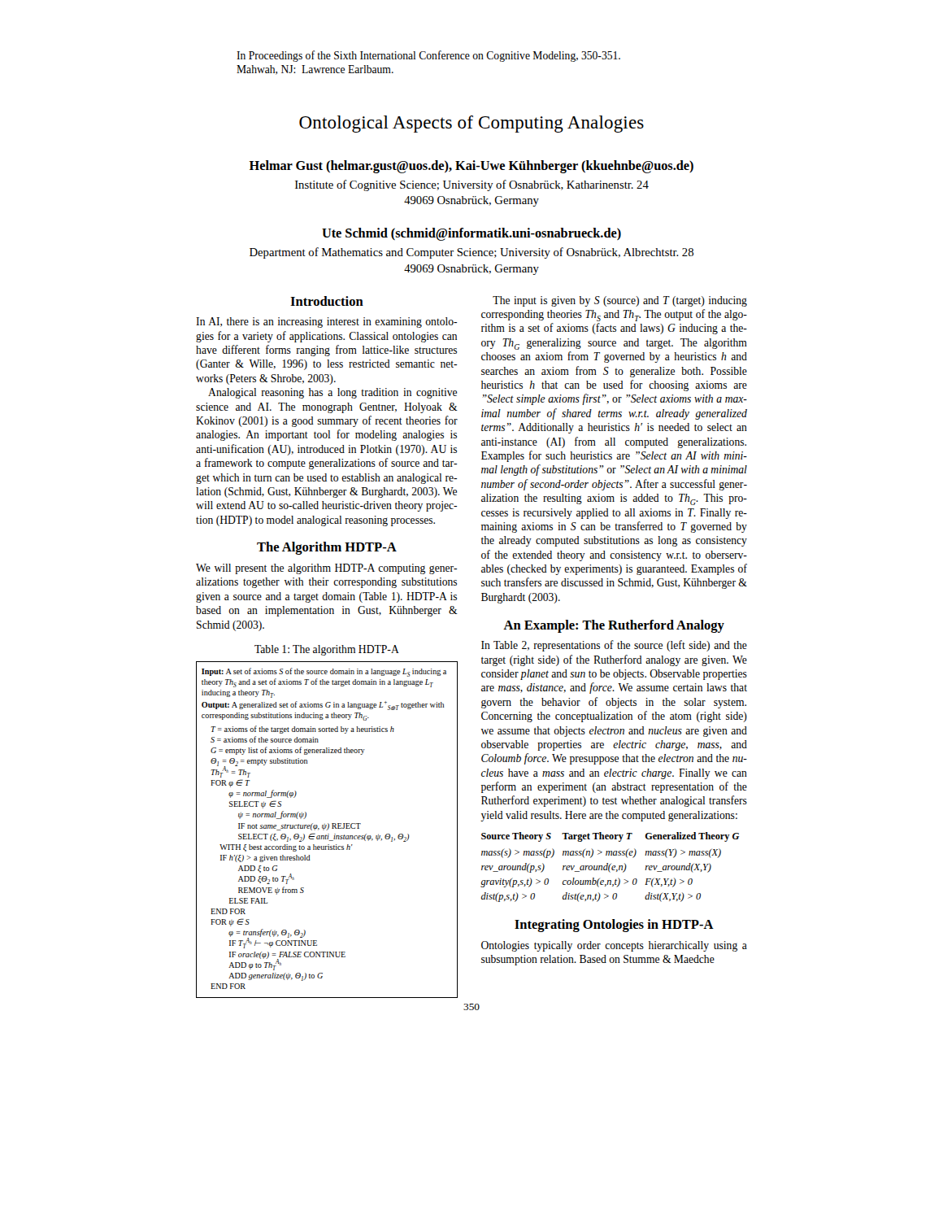In Proceedings of the Sixth International Conference on Cognitive Modeling, 350-351.
Mahwah, NJ: Lawrence Earlbaum.
Ontological Aspects of Computing Analogies
Helmar Gust (helmar.gust@uos.de), Kai-Uwe Kühnberger (kkuehnbe@uos.de)
Institute of Cognitive Science; University of Osnabrück, Katharinenstr. 24
49069 Osnabrück, Germany
Ute Schmid (schmid@informatik.uni-osnabrueck.de)
Department of Mathematics and Computer Science; University of Osnabrück, Albrechtstr. 28
49069 Osnabrück, Germany
Introduction
In AI, there is an increasing interest in examining ontologies for a variety of applications. Classical ontologies can have different forms ranging from lattice-like structures (Ganter & Wille, 1996) to less restricted semantic networks (Peters & Shrobe, 2003).
Analogical reasoning has a long tradition in cognitive science and AI. The monograph Gentner, Holyoak & Kokinov (2001) is a good summary of recent theories for analogies. An important tool for modeling analogies is anti-unification (AU), introduced in Plotkin (1970). AU is a framework to compute generalizations of source and target which in turn can be used to establish an analogical relation (Schmid, Gust, Kühnberger & Burghardt, 2003). We will extend AU to so-called heuristic-driven theory projection (HDTP) to model analogical reasoning processes.
The Algorithm HDTP-A
We will present the algorithm HDTP-A computing generalizations together with their corresponding substitutions given a source and a target domain (Table 1). HDTP-A is based on an implementation in Gust, Kühnberger & Schmid (2003).
Table 1: The algorithm HDTP-A
Input: A set of axioms S of the source domain in a language LS inducing a theory ThS and a set of axioms T of the target domain in a language LT inducing a theory ThT.
Output: A generalized set of axioms G in a language L+S⊕T together with corresponding substitutions inducing a theory ThG.
T = axioms of the target domain sorted by a heuristics h
S = axioms of the source domain
G = empty list of axioms of generalized theory
Θ1 = Θ2 = empty substitution
ThTAh = ThT
FOR φ ∈ T
φ = normal_form(φ)
SELECT ψ ∈ S
ψ = normal_form(ψ)
IF not same_structure(φ, ψ) REJECT
SELECT (ξ, Θ1, Θ2) ∈ anti_instances(φ, ψ, Θ1, Θ2)
WITH ξ best according to a heuristics h′
IF h′(ξ) > a given threshold
ADD ξ to G
ADD ξΘ2 to TTAh
REMOVE ψ from S
ELSE FAIL
END FOR
FOR ψ ∈ S
φ = transfer(ψ, Θ1, Θ2)
IF TTAh ⊢ ¬φ CONTINUE
IF oracle(φ) = FALSE CONTINUE
ADD φ to ThTAh
ADD generalize(ψ, Θ1) to G
END FOR
The input is given by S (source) and T (target) inducing corresponding theories ThS and ThT. The output of the algorithm is a set of axioms (facts and laws) G inducing a theory ThG generalizing source and target. The algorithm chooses an axiom from T governed by a heuristics h and searches an axiom from S to generalize both. Possible heuristics h that can be used for choosing axioms are ”Select simple axioms first”, or ”Select axioms with a maximal number of shared terms w.r.t. already generalized terms”. Additionally a heuristics h′ is needed to select an anti-instance (AI) from all computed generalizations. Examples for such heuristics are ”Select an AI with minimal length of substitutions” or ”Select an AI with a minimal number of second-order objects”. After a successful generalization the resulting axiom is added to ThG. This processes is recursively applied to all axioms in T. Finally remaining axioms in S can be transferred to T governed by the already computed substitutions as long as consistency of the extended theory and consistency w.r.t. to oberservables (checked by experiments) is guaranteed. Examples of such transfers are discussed in Schmid, Gust, Kühnberger & Burghardt (2003).
An Example: The Rutherford Analogy
In Table 2, representations of the source (left side) and the target (right side) of the Rutherford analogy are given. We consider planet and sun to be objects. Observable properties are mass, distance, and force. We assume certain laws that govern the behavior of objects in the solar system. Concerning the conceptualization of the atom (right side) we assume that objects electron and nucleus are given and observable properties are electric charge, mass, and Coloumb force. We presuppose that the electron and the nucleus have a mass and an electric charge. Finally we can perform an experiment (an abstract representation of the Rutherford experiment) to test whether analogical transfers yield valid results. Here are the computed generalizations:
| Source Theory S | Target Theory T | Generalized Theory G |
| --- | --- | --- |
| mass(s) > mass(p) | mass(n) > mass(e) | mass(Y) > mass(X) |
| rev_around(p,s) | rev_around(e,n) | rev_around(X,Y) |
| gravity(p,s,t) > 0 | coloumb(e,n,t) > 0 | F(X,Y,t) > 0 |
| dist(p,s,t) > 0 | dist(e,n,t) > 0 | dist(X,Y,t) > 0 |
Integrating Ontologies in HDTP-A
Ontologies typically order concepts hierarchically using a subsumption relation. Based on Stumme & Maedche
350